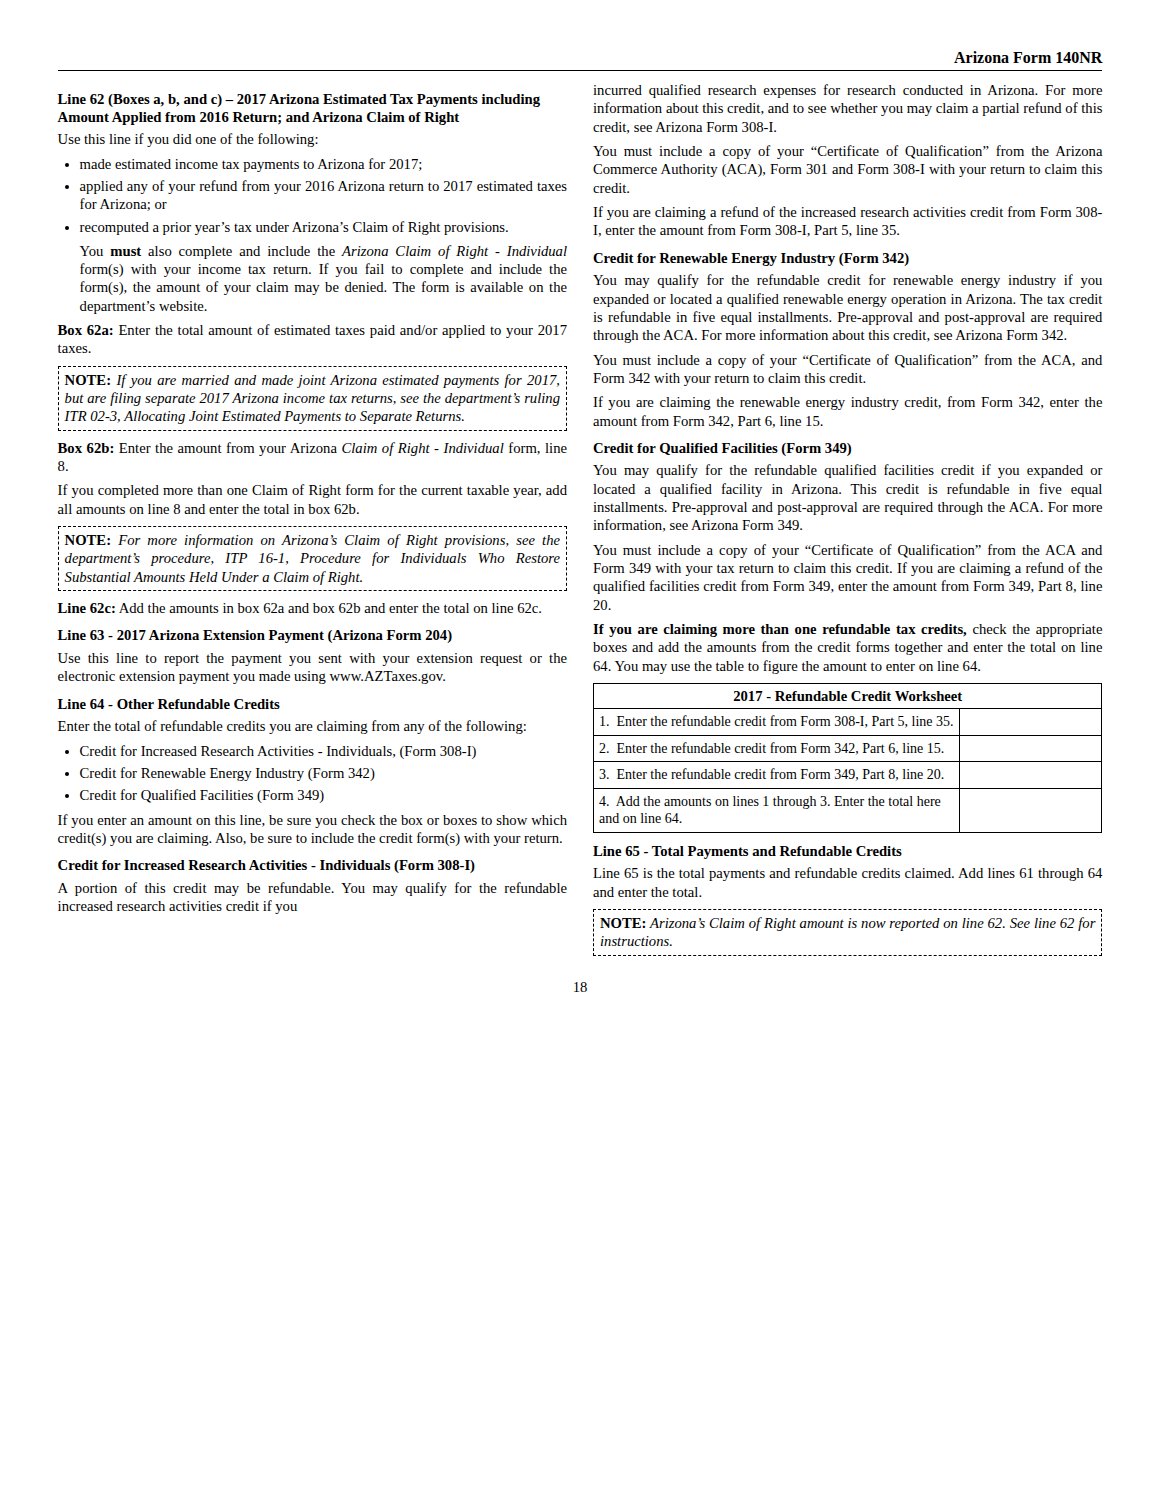Arizona Form 140NR
Line 62 (Boxes a, b, and c) – 2017 Arizona Estimated Tax Payments including Amount Applied from 2016 Return; and Arizona Claim of Right
Use this line if you did one of the following:
made estimated income tax payments to Arizona for 2017;
applied any of your refund from your 2016 Arizona return to 2017 estimated taxes for Arizona; or
recomputed a prior year’s tax under Arizona’s Claim of Right provisions.
You must also complete and include the Arizona Claim of Right - Individual form(s) with your income tax return. If you fail to complete and include the form(s), the amount of your claim may be denied. The form is available on the department’s website.
Box 62a: Enter the total amount of estimated taxes paid and/or applied to your 2017 taxes.
NOTE: If you are married and made joint Arizona estimated payments for 2017, but are filing separate 2017 Arizona income tax returns, see the department’s ruling ITR 02-3, Allocating Joint Estimated Payments to Separate Returns.
Box 62b: Enter the amount from your Arizona Claim of Right - Individual form, line 8.
If you completed more than one Claim of Right form for the current taxable year, add all amounts on line 8 and enter the total in box 62b.
NOTE: For more information on Arizona’s Claim of Right provisions, see the department’s procedure, ITP 16-1, Procedure for Individuals Who Restore Substantial Amounts Held Under a Claim of Right.
Line 62c: Add the amounts in box 62a and box 62b and enter the total on line 62c.
Line 63 - 2017 Arizona Extension Payment (Arizona Form 204)
Use this line to report the payment you sent with your extension request or the electronic extension payment you made using www.AZTaxes.gov.
Line 64 - Other Refundable Credits
Enter the total of refundable credits you are claiming from any of the following:
Credit for Increased Research Activities - Individuals, (Form 308-I)
Credit for Renewable Energy Industry (Form 342)
Credit for Qualified Facilities (Form 349)
If you enter an amount on this line, be sure you check the box or boxes to show which credit(s) you are claiming. Also, be sure to include the credit form(s) with your return.
Credit for Increased Research Activities - Individuals (Form 308-I)
A portion of this credit may be refundable. You may qualify for the refundable increased research activities credit if you
incurred qualified research expenses for research conducted in Arizona. For more information about this credit, and to see whether you may claim a partial refund of this credit, see Arizona Form 308-I.
You must include a copy of your “Certificate of Qualification” from the Arizona Commerce Authority (ACA), Form 301 and Form 308-I with your return to claim this credit.
If you are claiming a refund of the increased research activities credit from Form 308-I, enter the amount from Form 308-I, Part 5, line 35.
Credit for Renewable Energy Industry (Form 342)
You may qualify for the refundable credit for renewable energy industry if you expanded or located a qualified renewable energy operation in Arizona. The tax credit is refundable in five equal installments. Pre-approval and post-approval are required through the ACA. For more information about this credit, see Arizona Form 342.
You must include a copy of your “Certificate of Qualification” from the ACA, and Form 342 with your return to claim this credit.
If you are claiming the renewable energy industry credit, from Form 342, enter the amount from Form 342, Part 6, line 15.
Credit for Qualified Facilities (Form 349)
You may qualify for the refundable qualified facilities credit if you expanded or located a qualified facility in Arizona. This credit is refundable in five equal installments. Pre-approval and post-approval are required through the ACA. For more information, see Arizona Form 349.
You must include a copy of your “Certificate of Qualification” from the ACA and Form 349 with your tax return to claim this credit. If you are claiming a refund of the qualified facilities credit from Form 349, enter the amount from Form 349, Part 8, line 20.
If you are claiming more than one refundable tax credits, check the appropriate boxes and add the amounts from the credit forms together and enter the total on line 64. You may use the table to figure the amount to enter on line 64.
2017 - Refundable Credit Worksheet
| 1. Enter the refundable credit from Form 308-I, Part 5, line 35. | |
| 2. Enter the refundable credit from Form 342, Part 6, line 15. | |
| 3. Enter the refundable credit from Form 349, Part 8, line 20. | |
| 4. Add the amounts on lines 1 through 3. Enter the total here and on line 64. | |
Line 65 - Total Payments and Refundable Credits
Line 65 is the total payments and refundable credits claimed. Add lines 61 through 64 and enter the total.
NOTE: Arizona’s Claim of Right amount is now reported on line 62. See line 62 for instructions.
18